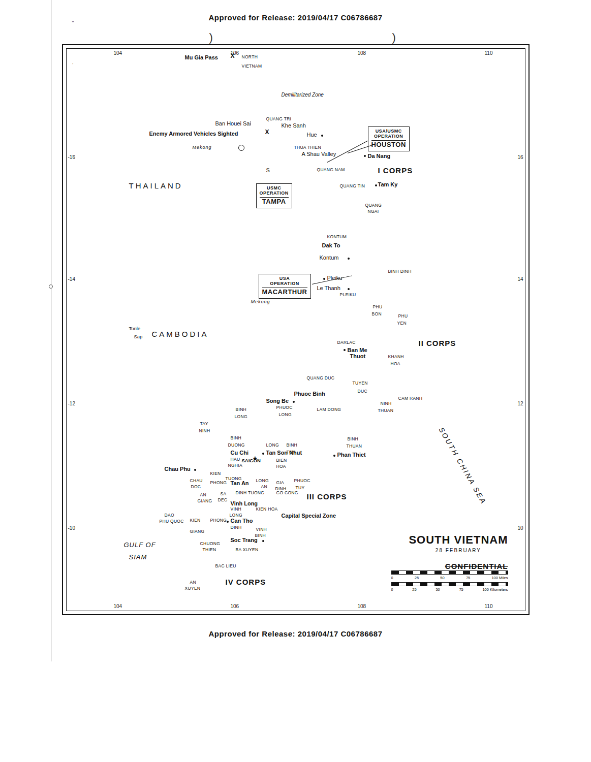Approved for Release: 2019/04/17 C06786687
) )
104 106 108 110 104 106 108 110 -16 16 -14 14 -12 12 -10 10 Mu Gia Pass X NORTH VIETNAM Demilitarized Zone Ban Houei Sai QUANG TRI Khe Sanh Enemy Armored Vehicles Sighted X Hue THUA THIEN A Shau Valley Da Nang Mekong S QUANG NAM I CORPS Tam Ky QUANG TIN THAILAND QUANG NGAI
USA/USMC
OPERATION
HOUSTON
USMC
OPERATION
TAMPA
USA
OPERATION
MACARTHUR
KONTUM Dak To Kontum Pleiku Le Thanh PLEIKU BINH DINH PHU BON PHU YEN CAMBODIA Mekong Tonle Sap DARLAC Ban Me Thuot II CORPS KHANH HOA QUANG DUC TUYEN DUC CAM RANH Phuoc Binh Song Be PHUOC LONG LAM DONG NINH THUAN BINH LONG TAY NINH BINH DUONG LONG BINH TUY BINH THUAN Phan Thiet Cu Chi Tan Son Nhut HAU NGHIA ★ SAIGON BIEN HOA Chau Phu KIEN TUONG CHAU DOC PHONG Tan An LONG AN GIA DINH PHUOC TUY III CORPS AN GIANG SA DEC DINH TUONG GO CONG Vinh Long VINH LONG KIEN HOA Capital Special Zone DAO PHU QUOC KIEN PHONG Can Tho DINH GIANG VINH BINH Soc Trang CHUONG THIEN BA XUYEN GULF OF SIAM BAC LIEU AN XUYEN IV CORPS SOUTH CHINA SEA
SOUTH VIETNAM
28 FEBRUARY
CONFIDENTIAL
0255075100 Miles
0255075100 Kilometers
69756 2-68 CIA
Approved for Release: 2019/04/17 C06786687
''
·
·